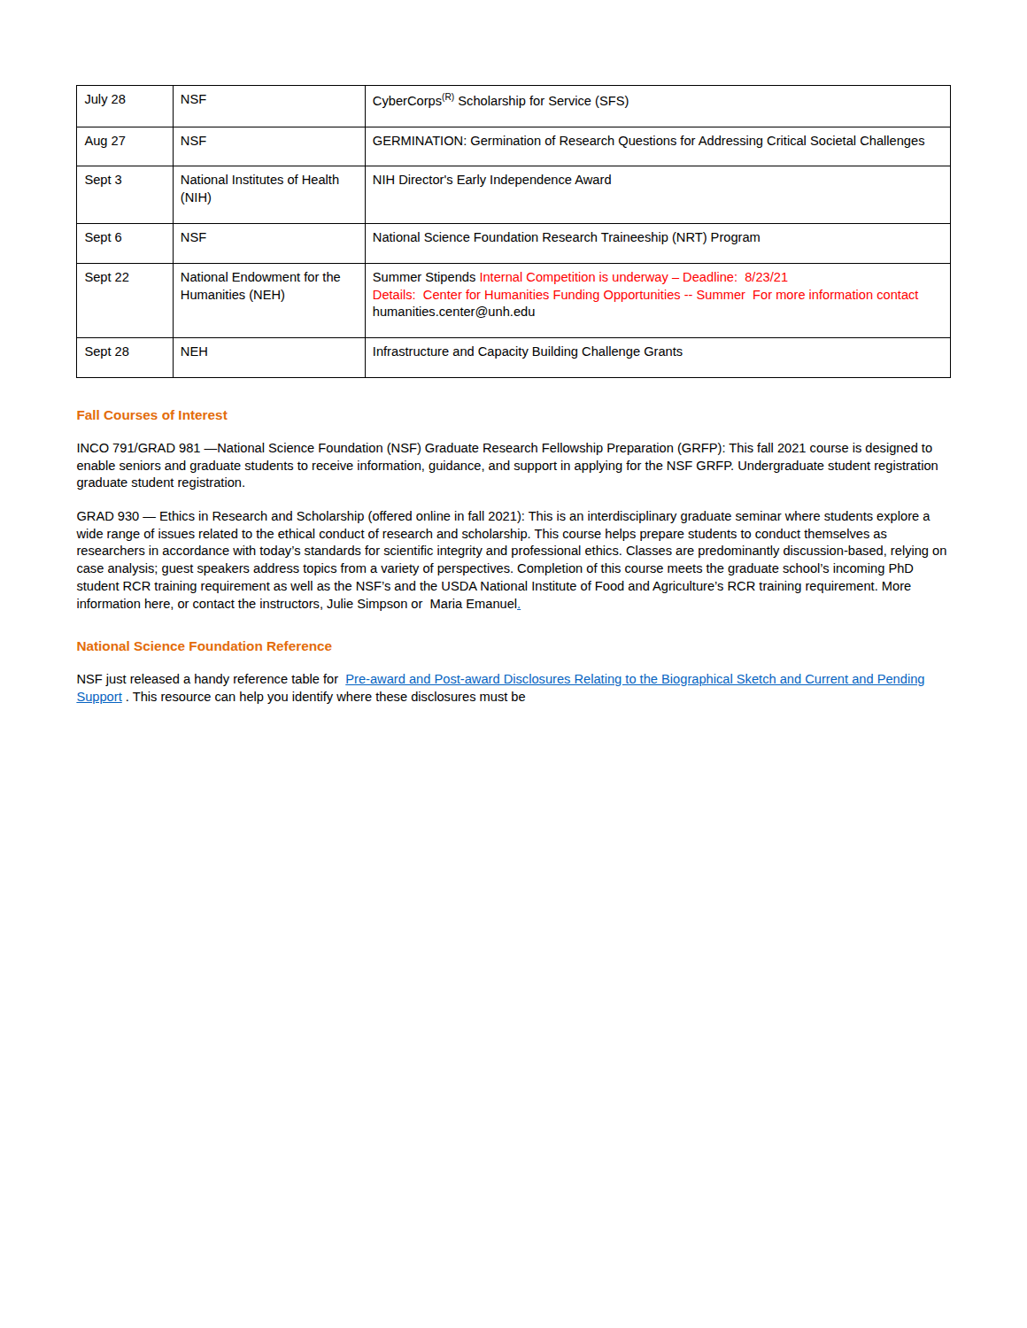| July 28 | NSF | CyberCorps (R) Scholarship for Service (SFS) |
| Aug 27 | NSF | GERMINATION: Germination of Research Questions for Addressing Critical Societal Challenges |
| Sept 3 | National Institutes of Health (NIH) | NIH Director's Early Independence Award |
| Sept 6 | NSF | National Science Foundation Research Traineeship (NRT) Program |
| Sept 22 | National Endowment for the Humanities (NEH) | Summer Stipends Internal Competition is underway – Deadline: 8/23/21 Details: Center for Humanities Funding Opportunities -- Summer For more information contact humanities.center@unh.edu |
| Sept 28 | NEH | Infrastructure and Capacity Building Challenge Grants |
Fall Courses of Interest
INCO 791/GRAD 981 —National Science Foundation (NSF) Graduate Research Fellowship Preparation (GRFP): This fall 2021 course is designed to enable seniors and graduate students to receive information, guidance, and support in applying for the NSF GRFP. Undergraduate student registration graduate student registration.
GRAD 930 — Ethics in Research and Scholarship (offered online in fall 2021): This is an interdisciplinary graduate seminar where students explore a wide range of issues related to the ethical conduct of research and scholarship. This course helps prepare students to conduct themselves as researchers in accordance with today’s standards for scientific integrity and professional ethics. Classes are predominantly discussion-based, relying on case analysis; guest speakers address topics from a variety of perspectives. Completion of this course meets the graduate school’s incoming PhD student RCR training requirement as well as the NSF’s and the USDA National Institute of Food and Agriculture’s RCR training requirement. More information here, or contact the instructors, Julie Simpson or Maria Emanuel.
National Science Foundation Reference
NSF just released a handy reference table for Pre-award and Post-award Disclosures Relating to the Biographical Sketch and Current and Pending Support . This resource can help you identify where these disclosures must be